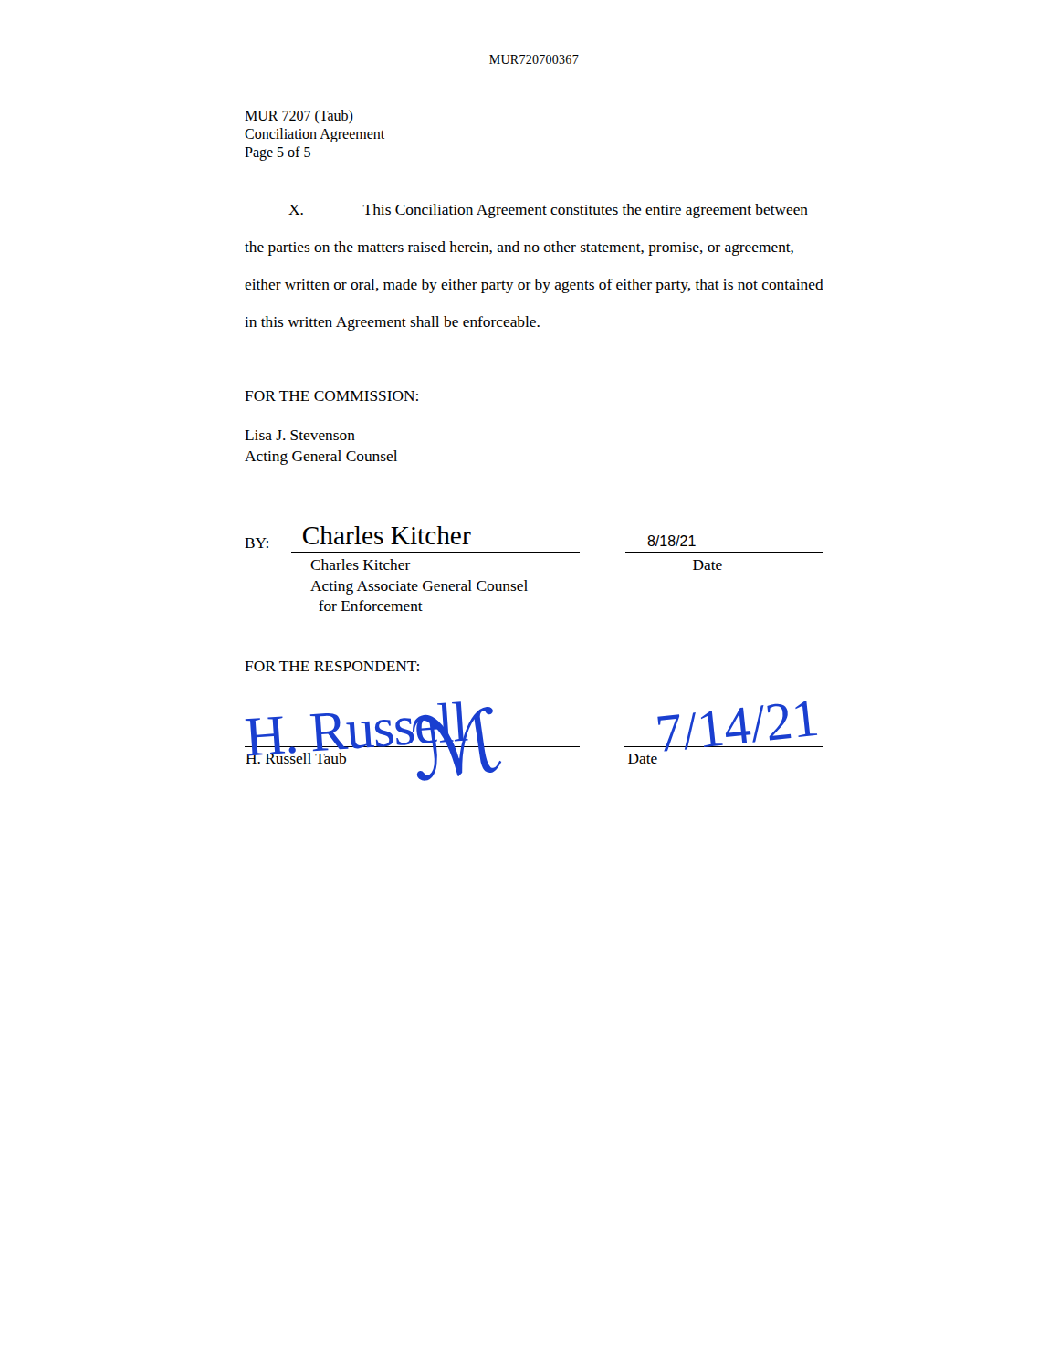MUR720700367
MUR 7207 (Taub)
Conciliation Agreement
Page 5 of 5
X. This Conciliation Agreement constitutes the entire agreement between the parties on the matters raised herein, and no other statement, promise, or agreement, either written or oral, made by either party or by agents of either party, that is not contained in this written Agreement shall be enforceable.
FOR THE COMMISSION:
Lisa J. Stevenson
Acting General Counsel
| BY: | Charles Kitcher | | 8/18/21 |
| Charles Kitcher Acting Associate General Counsel for Enforcement | Date |
FOR THE RESPONDENT:
| H. Russell ℳ | | 7/14/21 |
| H. Russell Taub | Date |